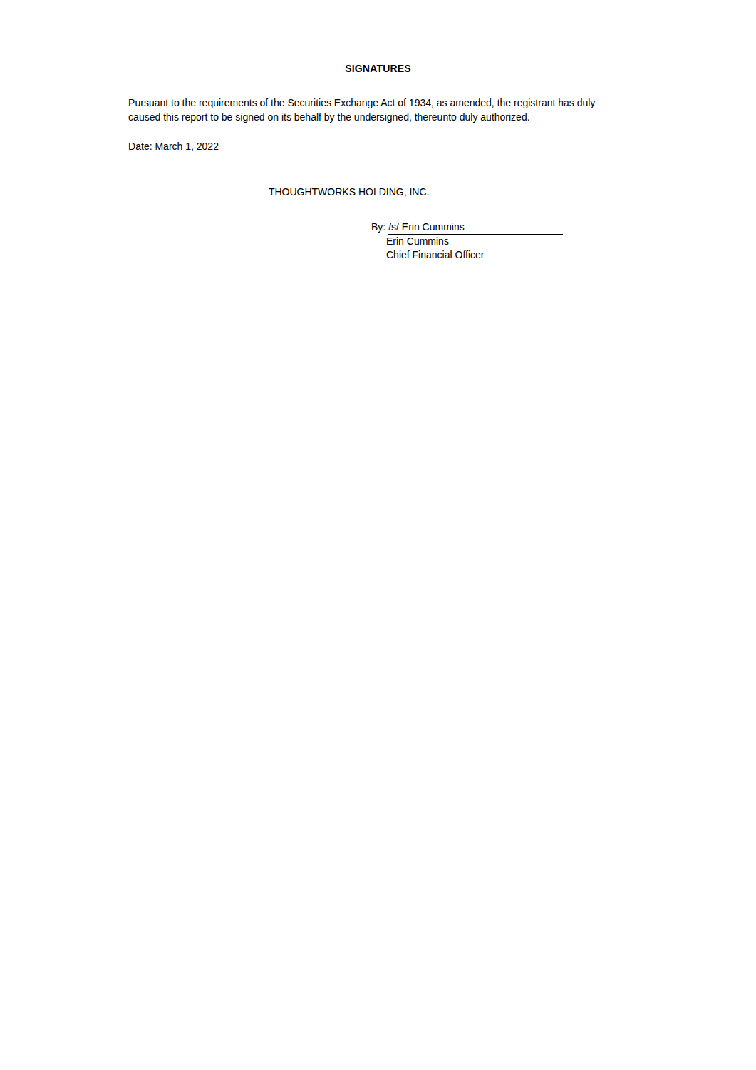SIGNATURES
Pursuant to the requirements of the Securities Exchange Act of 1934, as amended, the registrant has duly caused this report to be signed on its behalf by the undersigned, thereunto duly authorized.
Date: March 1, 2022
THOUGHTWORKS HOLDING, INC.
| By: | /s/ Erin Cummins |
Erin Cummins
Chief Financial Officer